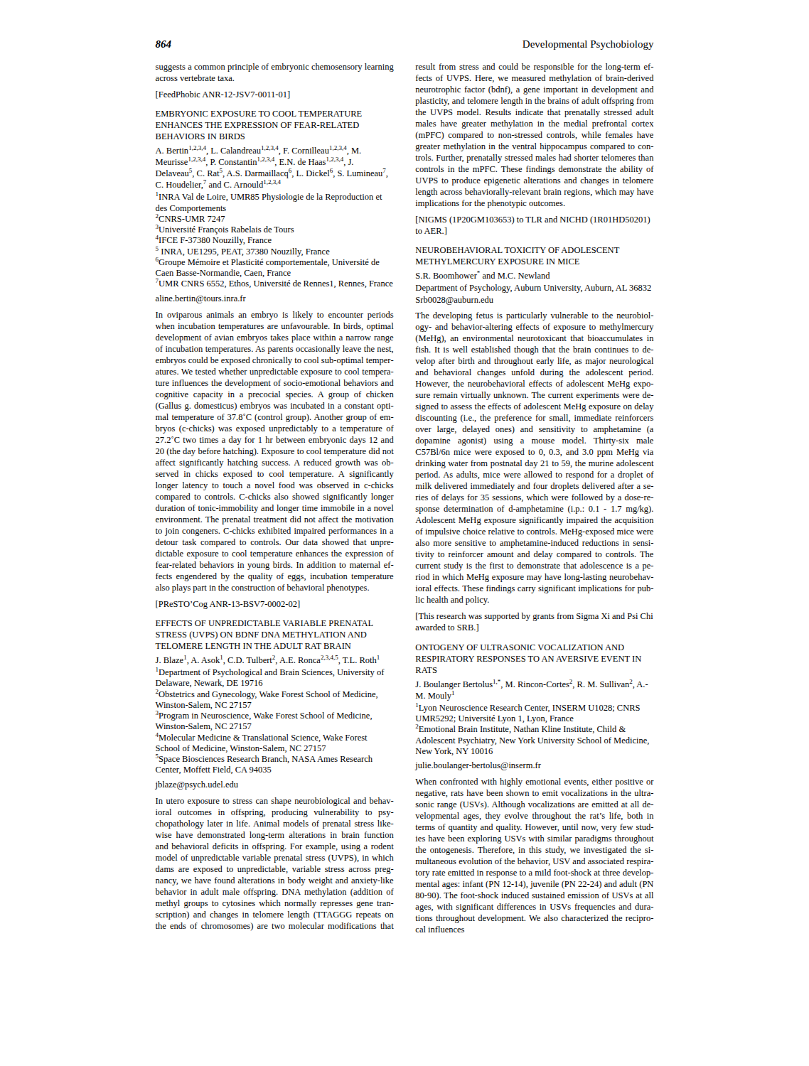864
Developmental Psychobiology
suggests a common principle of embryonic chemosensory learning across vertebrate taxa.
[FeedPhobic ANR-12-JSV7-0011-01]
Embryonic exposure to cool temperature enhances the expression of fear-related behaviors in birds
A. Bertin1,2,3,4, L. Calandreau1,2,3,4, F. Cornilleau1,2,3,4, M. Meurisse1,2,3,4, P. Constantin1,2,3,4, E.N. de Haas1,2,3,4, J. Delaveau5, C. Rat5, A.S. Darmaillacq6, L. Dickel6, S. Lumineau7, C. Houdelier,7 and C. Arnould1,2,3,4
1INRA Val de Loire, UMR85 Physiologie de la Reproduction et des Comportements
2CNRS-UMR 7247
3Université François Rabelais de Tours
4IFCE F-37380 Nouzilly, France
5 INRA, UE1295, PEAT, 37380 Nouzilly, France
6Groupe Mémoire et Plasticité comportementale, Université de Caen Basse-Normandie, Caen, France
7UMR CNRS 6552, Ethos, Université de Rennes1, Rennes, France
aline.bertin@tours.inra.fr
In oviparous animals an embryo is likely to encounter periods when incubation temperatures are unfavourable. In birds, optimal development of avian embryos takes place within a narrow range of incubation temperatures. As parents occasionally leave the nest, embryos could be exposed chronically to cool sub-optimal temperatures. We tested whether unpredictable exposure to cool temperature influences the development of socio-emotional behaviors and cognitive capacity in a precocial species. A group of chicken (Gallus g. domesticus) embryos was incubated in a constant optimal temperature of 37.8˚C (control group). Another group of embryos (c-chicks) was exposed unpredictably to a temperature of 27.2˚C two times a day for 1 hr between embryonic days 12 and 20 (the day before hatching). Exposure to cool temperature did not affect significantly hatching success. A reduced growth was observed in chicks exposed to cool temperature. A significantly longer latency to touch a novel food was observed in c-chicks compared to controls. C-chicks also showed significantly longer duration of tonic-immobility and longer time immobile in a novel environment. The prenatal treatment did not affect the motivation to join congeners. C-chicks exhibited impaired performances in a detour task compared to controls. Our data showed that unpredictable exposure to cool temperature enhances the expression of fear-related behaviors in young birds. In addition to maternal effects engendered by the quality of eggs, incubation temperature also plays part in the construction of behavioral phenotypes.
[PReSTO’Cog ANR-13-BSV7-0002-02]
Effects of unpredictable variable prenatal stress (UVPS) on BDNF DNA methylation and telomere length in the adult rat brain
J. Blaze1, A. Asok1, C.D. Tulbert2, A.E. Ronca2,3,4,5, T.L. Roth1
1Department of Psychological and Brain Sciences, University of Delaware, Newark, DE 19716
2Obstetrics and Gynecology, Wake Forest School of Medicine, Winston-Salem, NC 27157
3Program in Neuroscience, Wake Forest School of Medicine, Winston-Salem, NC 27157
4Molecular Medicine & Translational Science, Wake Forest School of Medicine, Winston-Salem, NC 27157
5Space Biosciences Research Branch, NASA Ames Research Center, Moffett Field, CA 94035
jblaze@psych.udel.edu
In utero exposure to stress can shape neurobiological and behavioral outcomes in offspring, producing vulnerability to psychopathology later in life. Animal models of prenatal stress likewise have demonstrated long-term alterations in brain function and behavioral deficits in offspring. For example, using a rodent model of unpredictable variable prenatal stress (UVPS), in which dams are exposed to unpredictable, variable stress across pregnancy, we have found alterations in body weight and anxiety-like behavior in adult male offspring. DNA methylation (addition of methyl groups to cytosines which normally represses gene transcription) and changes in telomere length (TTAGGG repeats on the ends of chromosomes) are two molecular modifications that result from stress and could be responsible for the long-term effects of UVPS. Here, we measured methylation of brain-derived neurotrophic factor (bdnf), a gene important in development and plasticity, and telomere length in the brains of adult offspring from the UVPS model. Results indicate that prenatally stressed adult males have greater methylation in the medial prefrontal cortex (mPFC) compared to non-stressed controls, while females have greater methylation in the ventral hippocampus compared to controls. Further, prenatally stressed males had shorter telomeres than controls in the mPFC. These findings demonstrate the ability of UVPS to produce epigenetic alterations and changes in telomere length across behaviorally-relevant brain regions, which may have implications for the phenotypic outcomes.
[NIGMS (1P20GM103653) to TLR and NICHD (1R01HD50201) to AER.]
Neurobehavioral toxicity of adolescent methylmercury exposure in mice
S.R. Boomhower* and M.C. Newland
Department of Psychology, Auburn University, Auburn, AL 36832
Srb0028@auburn.edu
The developing fetus is particularly vulnerable to the neurobiology- and behavior-altering effects of exposure to methylmercury (MeHg), an environmental neurotoxicant that bioaccumulates in fish. It is well established though that the brain continues to develop after birth and throughout early life, as major neurological and behavioral changes unfold during the adolescent period. However, the neurobehavioral effects of adolescent MeHg exposure remain virtually unknown. The current experiments were designed to assess the effects of adolescent MeHg exposure on delay discounting (i.e., the preference for small, immediate reinforcers over large, delayed ones) and sensitivity to amphetamine (a dopamine agonist) using a mouse model. Thirty-six male C57Bl/6n mice were exposed to 0, 0.3, and 3.0 ppm MeHg via drinking water from postnatal day 21 to 59, the murine adolescent period. As adults, mice were allowed to respond for a droplet of milk delivered immediately and four droplets delivered after a series of delays for 35 sessions, which were followed by a dose-response determination of d-amphetamine (i.p.: 0.1 - 1.7 mg/kg). Adolescent MeHg exposure significantly impaired the acquisition of impulsive choice relative to controls. MeHg-exposed mice were also more sensitive to amphetamine-induced reductions in sensitivity to reinforcer amount and delay compared to controls. The current study is the first to demonstrate that adolescence is a period in which MeHg exposure may have long-lasting neurobehavioral effects. These findings carry significant implications for public health and policy.
[This research was supported by grants from Sigma Xi and Psi Chi awarded to SRB.]
Ontogeny of ultrasonic vocalization and respiratory responses to an aversive event in rats
J. Boulanger Bertolus1,*, M. Rincon-Cortes2, R. M. Sullivan2, A.-M. Mouly1
1Lyon Neuroscience Research Center, INSERM U1028; CNRS UMR5292; Université Lyon 1, Lyon, France
2Emotional Brain Institute, Nathan Kline Institute, Child & Adolescent Psychiatry, New York University School of Medicine, New York, NY 10016
julie.boulanger-bertolus@inserm.fr
When confronted with highly emotional events, either positive or negative, rats have been shown to emit vocalizations in the ultrasonic range (USVs). Although vocalizations are emitted at all developmental ages, they evolve throughout the rat’s life, both in terms of quantity and quality. However, until now, very few studies have been exploring USVs with similar paradigms throughout the ontogenesis. Therefore, in this study, we investigated the simultaneous evolution of the behavior, USV and associated respiratory rate emitted in response to a mild foot-shock at three developmental ages: infant (PN 12-14), juvenile (PN 22-24) and adult (PN 80-90). The foot-shock induced sustained emission of USVs at all ages, with significant differences in USVs frequencies and durations throughout development. We also characterized the reciprocal influences